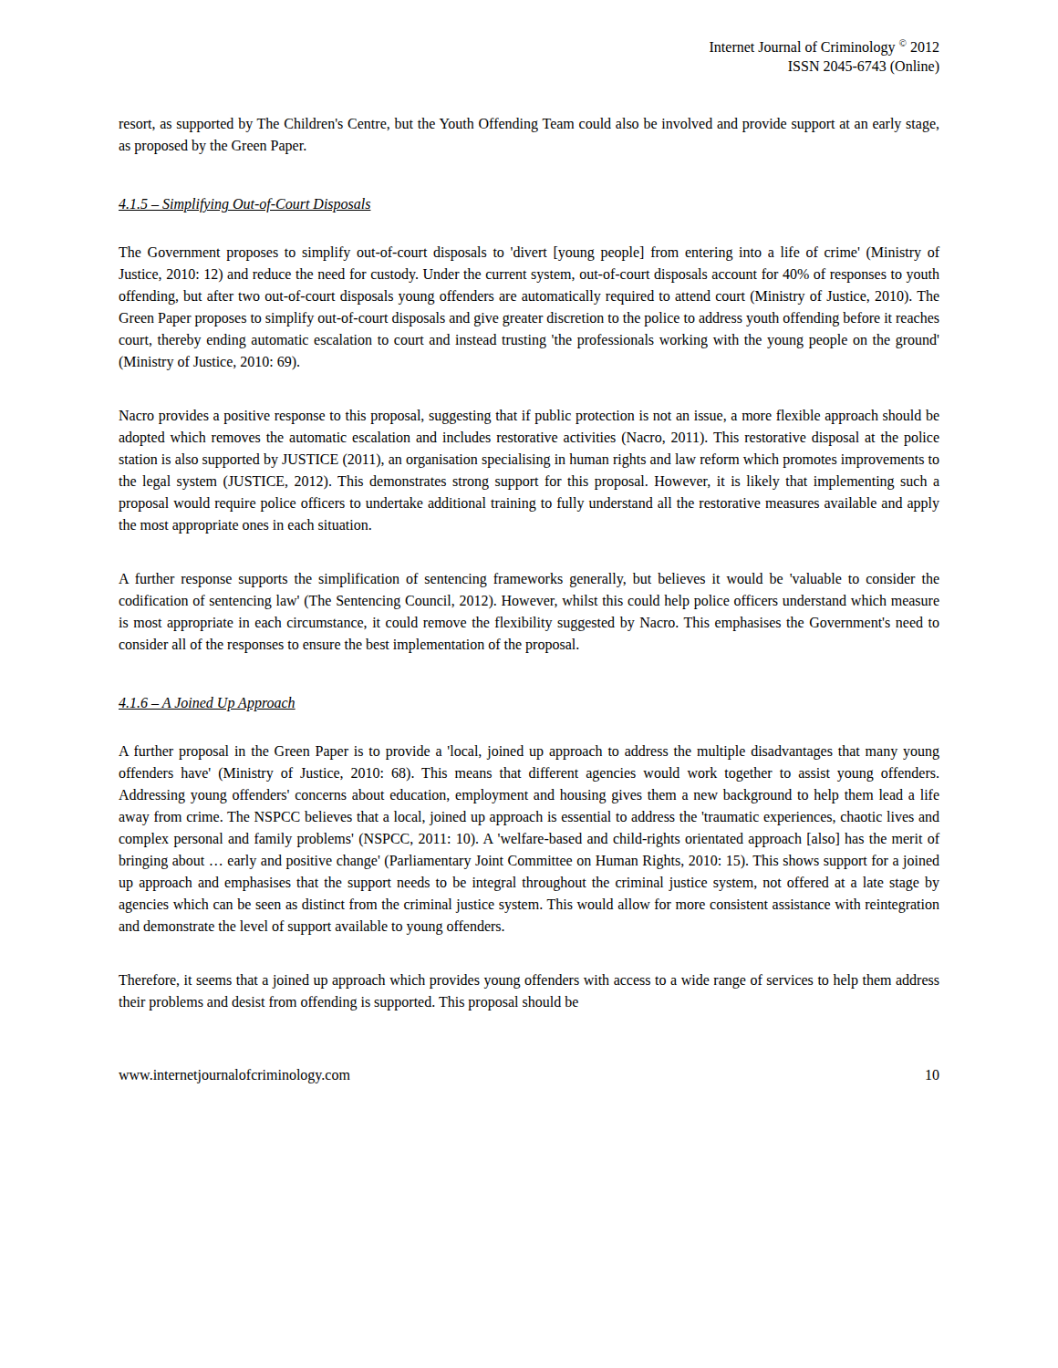Internet Journal of Criminology © 2012 ISSN 2045-6743 (Online)
resort, as supported by The Children's Centre, but the Youth Offending Team could also be involved and provide support at an early stage, as proposed by the Green Paper.
4.1.5 – Simplifying Out-of-Court Disposals
The Government proposes to simplify out-of-court disposals to 'divert [young people] from entering into a life of crime' (Ministry of Justice, 2010: 12) and reduce the need for custody. Under the current system, out-of-court disposals account for 40% of responses to youth offending, but after two out-of-court disposals young offenders are automatically required to attend court (Ministry of Justice, 2010). The Green Paper proposes to simplify out-of-court disposals and give greater discretion to the police to address youth offending before it reaches court, thereby ending automatic escalation to court and instead trusting 'the professionals working with the young people on the ground' (Ministry of Justice, 2010: 69).
Nacro provides a positive response to this proposal, suggesting that if public protection is not an issue, a more flexible approach should be adopted which removes the automatic escalation and includes restorative activities (Nacro, 2011). This restorative disposal at the police station is also supported by JUSTICE (2011), an organisation specialising in human rights and law reform which promotes improvements to the legal system (JUSTICE, 2012). This demonstrates strong support for this proposal. However, it is likely that implementing such a proposal would require police officers to undertake additional training to fully understand all the restorative measures available and apply the most appropriate ones in each situation.
A further response supports the simplification of sentencing frameworks generally, but believes it would be 'valuable to consider the codification of sentencing law' (The Sentencing Council, 2012). However, whilst this could help police officers understand which measure is most appropriate in each circumstance, it could remove the flexibility suggested by Nacro. This emphasises the Government's need to consider all of the responses to ensure the best implementation of the proposal.
4.1.6 – A Joined Up Approach
A further proposal in the Green Paper is to provide a 'local, joined up approach to address the multiple disadvantages that many young offenders have' (Ministry of Justice, 2010: 68). This means that different agencies would work together to assist young offenders. Addressing young offenders' concerns about education, employment and housing gives them a new background to help them lead a life away from crime. The NSPCC believes that a local, joined up approach is essential to address the 'traumatic experiences, chaotic lives and complex personal and family problems' (NSPCC, 2011: 10). A 'welfare-based and child-rights orientated approach [also] has the merit of bringing about … early and positive change' (Parliamentary Joint Committee on Human Rights, 2010: 15). This shows support for a joined up approach and emphasises that the support needs to be integral throughout the criminal justice system, not offered at a late stage by agencies which can be seen as distinct from the criminal justice system. This would allow for more consistent assistance with reintegration and demonstrate the level of support available to young offenders.
Therefore, it seems that a joined up approach which provides young offenders with access to a wide range of services to help them address their problems and desist from offending is supported. This proposal should be
www.internetjournalofcriminology.com 10